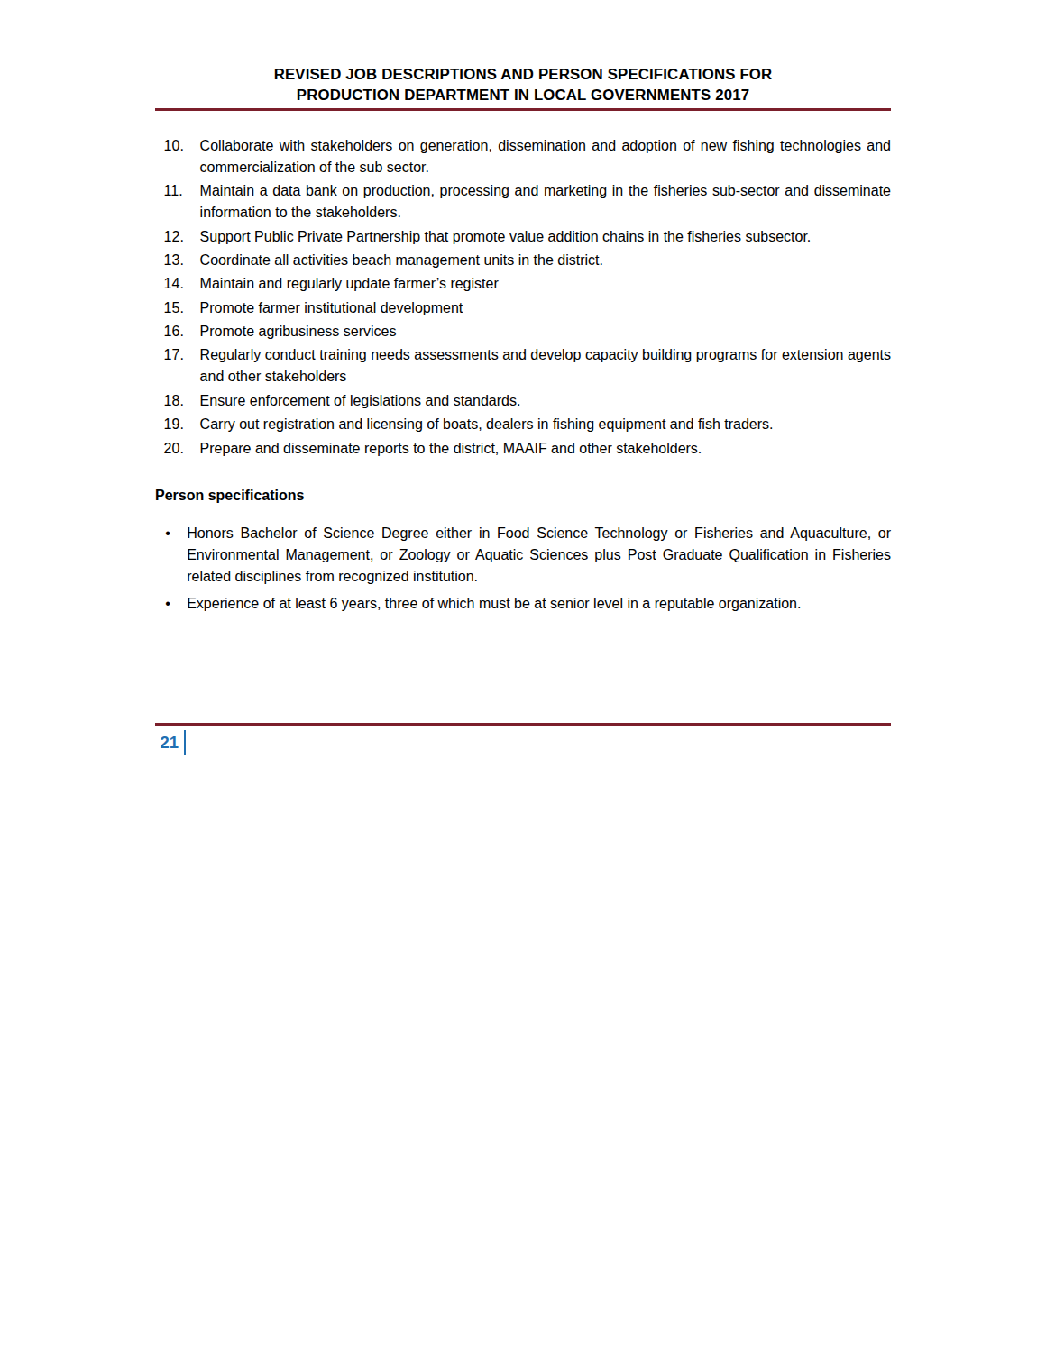REVISED JOB DESCRIPTIONS AND PERSON SPECIFICATIONS FOR
PRODUCTION DEPARTMENT IN LOCAL GOVERNMENTS 2017
Collaborate with stakeholders on generation, dissemination and adoption of new fishing technologies and commercialization of the sub sector.
Maintain a data bank on production, processing and marketing in the fisheries sub-sector and disseminate information to the stakeholders.
Support Public Private Partnership that promote value addition chains in the fisheries subsector.
Coordinate all activities beach management units in the district.
Maintain and regularly update farmer’s register
Promote farmer institutional development
Promote agribusiness services
Regularly conduct training needs assessments and develop capacity building programs for extension agents and other stakeholders
Ensure enforcement of legislations and standards.
Carry out registration and licensing of boats, dealers in fishing equipment and fish traders.
Prepare and disseminate reports to the district, MAAIF and other stakeholders.
Person specifications
Honors Bachelor of Science Degree either in Food Science Technology or Fisheries and Aquaculture, or Environmental Management, or Zoology or Aquatic Sciences plus Post Graduate Qualification in Fisheries related disciplines from recognized institution.
Experience of at least 6 years, three of which must be at senior level in a reputable organization.
21